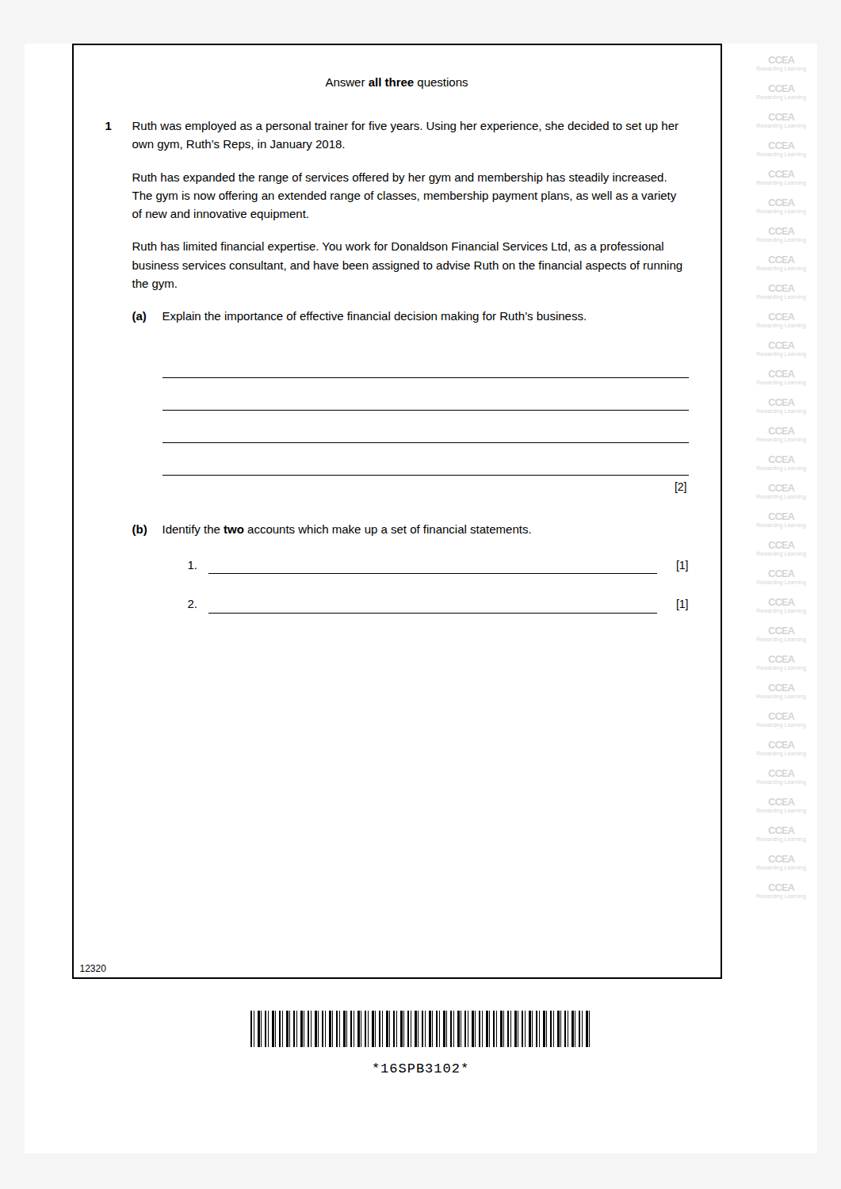CCEA
Rewarding Learning
CCEA
Rewarding Learning
CCEA
Rewarding Learning
CCEA
Rewarding Learning
CCEA
Rewarding Learning
CCEA
Rewarding Learning
CCEA
Rewarding Learning
CCEA
Rewarding Learning
CCEA
Rewarding Learning
CCEA
Rewarding Learning
CCEA
Rewarding Learning
CCEA
Rewarding Learning
CCEA
Rewarding Learning
CCEA
Rewarding Learning
CCEA
Rewarding Learning
CCEA
Rewarding Learning
CCEA
Rewarding Learning
CCEA
Rewarding Learning
CCEA
Rewarding Learning
CCEA
Rewarding Learning
CCEA
Rewarding Learning
CCEA
Rewarding Learning
CCEA
Rewarding Learning
CCEA
Rewarding Learning
CCEA
Rewarding Learning
CCEA
Rewarding Learning
CCEA
Rewarding Learning
CCEA
Rewarding Learning
CCEA
Rewarding Learning
CCEA
Rewarding Learning
Answer all three questions
1
Ruth was employed as a personal trainer for five years. Using her experience, she decided to set up her own gym, Ruth’s Reps, in January 2018.
Ruth has expanded the range of services offered by her gym and membership has steadily increased. The gym is now offering an extended range of classes, membership payment plans, as well as a variety of new and innovative equipment.
Ruth has limited financial expertise. You work for Donaldson Financial Services Ltd, as a professional business services consultant, and have been assigned to advise Ruth on the financial aspects of running the gym.
(a)
Explain the importance of effective financial decision making for Ruth’s business.
[2]
(b)
Identify the two accounts which make up a set of financial statements.
1.
[1]
2.
[1]
12320
*16SPB3102*